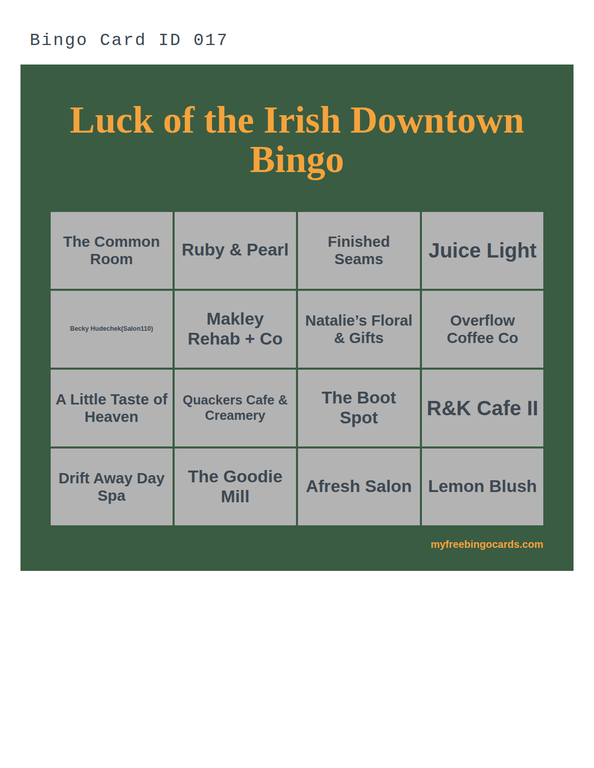Bingo Card ID 017
Luck of the Irish Downtown Bingo
Luck of the Irish Downtown Bingo card, 4 by 4 grid of local business names
| The Common Room | Ruby & Pearl | Finished Seams | Juice Light |
| Becky Hudechek(Salon110) | Makley Rehab + Co | Natalie’s Floral & Gifts | Overflow Coffee Co |
| A Little Taste of Heaven | Quackers Cafe & Creamery | The Boot Spot | R&K Cafe II |
| Drift Away Day Spa | The Goodie Mill | Afresh Salon | Lemon Blush |
myfreebingocards.com